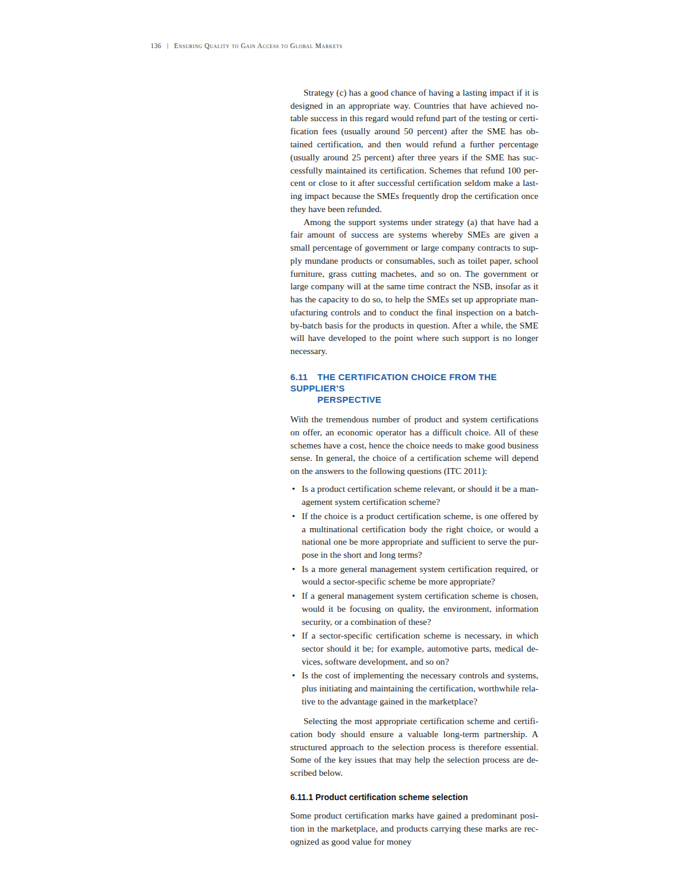136 Ensuring Quality to Gain Access to Global Markets
Strategy (c) has a good chance of having a lasting impact if it is designed in an appropriate way. Countries that have achieved notable success in this regard would refund part of the testing or certification fees (usually around 50 percent) after the SME has obtained certification, and then would refund a further percentage (usually around 25 percent) after three years if the SME has successfully maintained its certification. Schemes that refund 100 percent or close to it after successful certification seldom make a lasting impact because the SMEs frequently drop the certification once they have been refunded.
Among the support systems under strategy (a) that have had a fair amount of success are systems whereby SMEs are given a small percentage of government or large company contracts to supply mundane products or consumables, such as toilet paper, school furniture, grass cutting machetes, and so on. The government or large company will at the same time contract the NSB, insofar as it has the capacity to do so, to help the SMEs set up appropriate manufacturing controls and to conduct the final inspection on a batch-by-batch basis for the products in question. After a while, the SME will have developed to the point where such support is no longer necessary.
6.11 The Certification Choice from the Supplier’s Perspective
With the tremendous number of product and system certifications on offer, an economic operator has a difficult choice. All of these schemes have a cost, hence the choice needs to make good business sense. In general, the choice of a certification scheme will depend on the answers to the following questions (ITC 2011):
Is a product certification scheme relevant, or should it be a management system certification scheme?
If the choice is a product certification scheme, is one offered by a multinational certification body the right choice, or would a national one be more appropriate and sufficient to serve the purpose in the short and long terms?
Is a more general management system certification required, or would a sector-specific scheme be more appropriate?
If a general management system certification scheme is chosen, would it be focusing on quality, the environment, information security, or a combination of these?
If a sector-specific certification scheme is necessary, in which sector should it be; for example, automotive parts, medical devices, software development, and so on?
Is the cost of implementing the necessary controls and systems, plus initiating and maintaining the certification, worthwhile relative to the advantage gained in the marketplace?
Selecting the most appropriate certification scheme and certification body should ensure a valuable long-term partnership. A structured approach to the selection process is therefore essential. Some of the key issues that may help the selection process are described below.
6.11.1 Product certification scheme selection
Some product certification marks have gained a predominant position in the marketplace, and products carrying these marks are recognized as good value for money